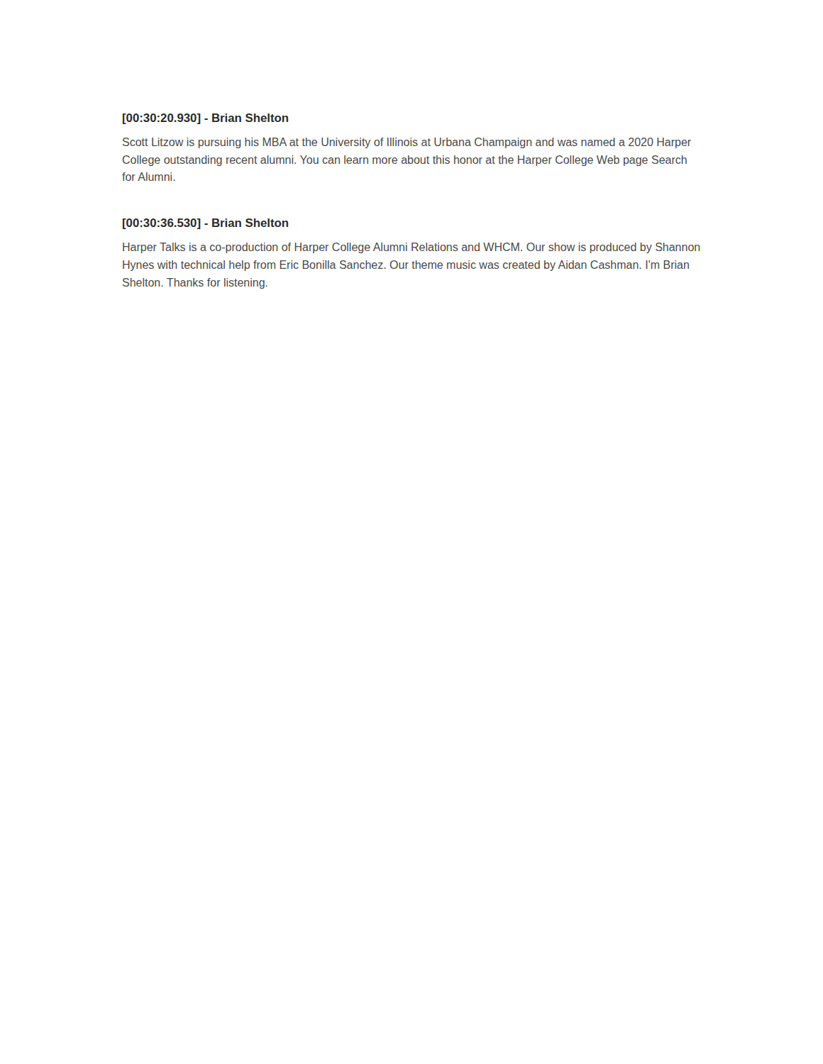[00:30:20.930] - Brian Shelton
Scott Litzow is pursuing his MBA at the University of Illinois at Urbana Champaign and was named a 2020 Harper College outstanding recent alumni. You can learn more about this honor at the Harper College Web page Search for Alumni.
[00:30:36.530] - Brian Shelton
Harper Talks is a co-production of Harper College Alumni Relations and WHCM. Our show is produced by Shannon Hynes with technical help from Eric Bonilla Sanchez. Our theme music was created by Aidan Cashman. I'm Brian Shelton. Thanks for listening.